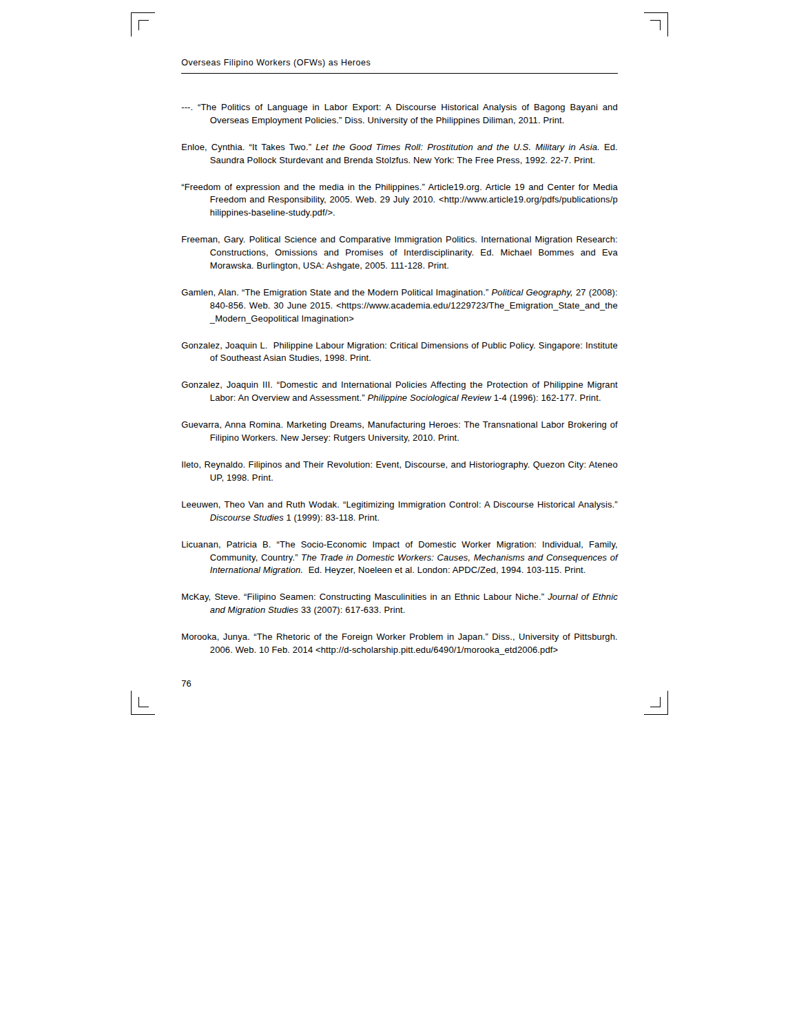Overseas Filipino Workers (OFWs) as Heroes
---. “The Politics of Language in Labor Export: A Discourse Historical Analysis of Bagong Bayani and Overseas Employment Policies.” Diss. University of the Philippines Diliman, 2011. Print.
Enloe, Cynthia. “It Takes Two.” Let the Good Times Roll: Prostitution and the U.S. Military in Asia. Ed. Saundra Pollock Sturdevant and Brenda Stolzfus. New York: The Free Press, 1992. 22-7. Print.
“Freedom of expression and the media in the Philippines.” Article19.org. Article 19 and Center for Media Freedom and Responsibility, 2005. Web. 29 July 2010. <http://www.article19.org/pdfs/publications/philippines-baseline-study.pdf/>.
Freeman, Gary. Political Science and Comparative Immigration Politics. International Migration Research: Constructions, Omissions and Promises of Interdisciplinarity. Ed. Michael Bommes and Eva Morawska. Burlington, USA: Ashgate, 2005. 111-128. Print.
Gamlen, Alan. “The Emigration State and the Modern Political Imagination.” Political Geography, 27 (2008): 840-856. Web. 30 June 2015. <https://www.academia.edu/1229723/The_Emigration_State_and_the_Modern_Geopolitical Imagination>
Gonzalez, Joaquin L. Philippine Labour Migration: Critical Dimensions of Public Policy. Singapore: Institute of Southeast Asian Studies, 1998. Print.
Gonzalez, Joaquin III. “Domestic and International Policies Affecting the Protection of Philippine Migrant Labor: An Overview and Assessment.” Philippine Sociological Review 1-4 (1996): 162-177. Print.
Guevarra, Anna Romina. Marketing Dreams, Manufacturing Heroes: The Transnational Labor Brokering of Filipino Workers. New Jersey: Rutgers University, 2010. Print.
Ileto, Reynaldo. Filipinos and Their Revolution: Event, Discourse, and Historiography. Quezon City: Ateneo UP, 1998. Print.
Leeuwen, Theo Van and Ruth Wodak. “Legitimizing Immigration Control: A Discourse Historical Analysis.” Discourse Studies 1 (1999): 83-118. Print.
Licuanan, Patricia B. “The Socio-Economic Impact of Domestic Worker Migration: Individual, Family, Community, Country.” The Trade in Domestic Workers: Causes, Mechanisms and Consequences of International Migration. Ed. Heyzer, Noeleen et al. London: APDC/Zed, 1994. 103-115. Print.
McKay, Steve. “Filipino Seamen: Constructing Masculinities in an Ethnic Labour Niche.” Journal of Ethnic and Migration Studies 33 (2007): 617-633. Print.
Morooka, Junya. “The Rhetoric of the Foreign Worker Problem in Japan.” Diss., University of Pittsburgh. 2006. Web. 10 Feb. 2014 <http://d-scholarship.pitt.edu/6490/1/morooka_etd2006.pdf>
76